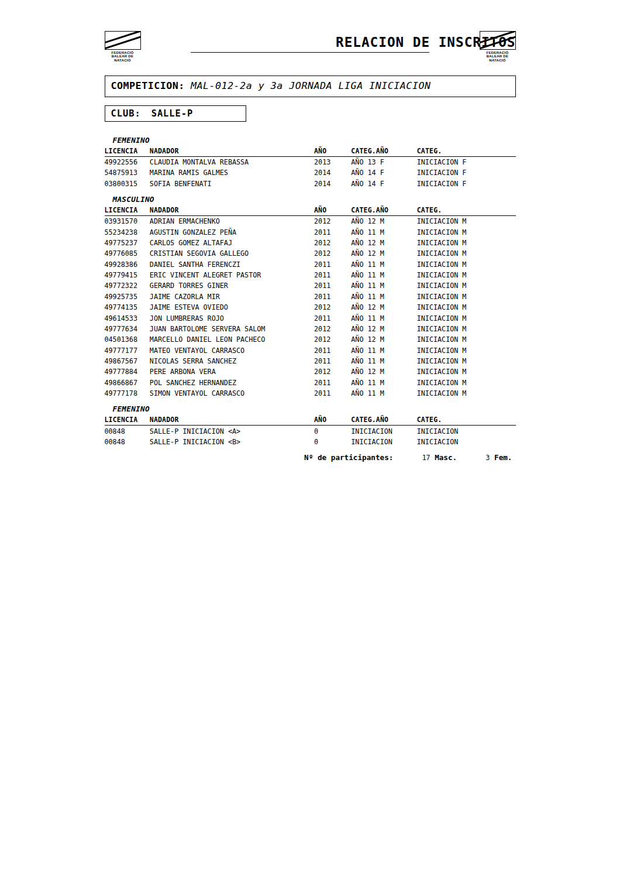FEDERACIÓ
BALEAR DE
NATACIÓ
FEDERACIÓ
BALEAR DE
NATACIÓ
RELACION DE INSCRITOS
COMPETICION: MAL-012-2a y 3a JORNADA LIGA INICIACION
CLUB: SALLE-P
FEMENINO
| LICENCIA | NADADOR | AÑO | CATEG.AÑO | CATEG. |
| --- | --- | --- | --- | --- |
| 49922556 | CLAUDIA MONTALVA REBASSA | 2013 | AÑO 13 F | INICIACION F |
| 54875913 | MARINA RAMIS GALMES | 2014 | AÑO 14 F | INICIACION F |
| 03800315 | SOFIA BENFENATI | 2014 | AÑO 14 F | INICIACION F |
MASCULINO
| LICENCIA | NADADOR | AÑO | CATEG.AÑO | CATEG. |
| --- | --- | --- | --- | --- |
| 03931570 | ADRIAN ERMACHENKO | 2012 | AÑO 12 M | INICIACION M |
| 55234238 | AGUSTIN GONZALEZ PEÑA | 2011 | AÑO 11 M | INICIACION M |
| 49775237 | CARLOS GOMEZ ALTAFAJ | 2012 | AÑO 12 M | INICIACION M |
| 49776085 | CRISTIAN SEGOVIA GALLEGO | 2012 | AÑO 12 M | INICIACION M |
| 49928386 | DANIEL SANTHA FERENCZI | 2011 | AÑO 11 M | INICIACION M |
| 49779415 | ERIC VINCENT ALEGRET PASTOR | 2011 | AÑO 11 M | INICIACION M |
| 49772322 | GERARD TORRES GINER | 2011 | AÑO 11 M | INICIACION M |
| 49925735 | JAIME CAZORLA MIR | 2011 | AÑO 11 M | INICIACION M |
| 49774135 | JAIME ESTEVA OVIEDO | 2012 | AÑO 12 M | INICIACION M |
| 49614533 | JON LUMBRERAS ROJO | 2011 | AÑO 11 M | INICIACION M |
| 49777634 | JUAN BARTOLOME SERVERA SALOM | 2012 | AÑO 12 M | INICIACION M |
| 04501368 | MARCELLO DANIEL LEON PACHECO | 2012 | AÑO 12 M | INICIACION M |
| 49777177 | MATEO VENTAYOL CARRASCO | 2011 | AÑO 11 M | INICIACION M |
| 49867567 | NICOLAS SERRA SANCHEZ | 2011 | AÑO 11 M | INICIACION M |
| 49777884 | PERE ARBONA VERA | 2012 | AÑO 12 M | INICIACION M |
| 49866867 | POL SANCHEZ HERNANDEZ | 2011 | AÑO 11 M | INICIACION M |
| 49777178 | SIMON VENTAYOL CARRASCO | 2011 | AÑO 11 M | INICIACION M |
FEMENINO
| LICENCIA | NADADOR | AÑO | CATEG.AÑO | CATEG. |
| --- | --- | --- | --- | --- |
| 00848 | SALLE-P INICIACION <A> | 0 | INICIACION | INICIACION |
| 00848 | SALLE-P INICIACION <B> | 0 | INICIACION | INICIACION |
Nº de participantes: 17 Masc. 3 Fem.